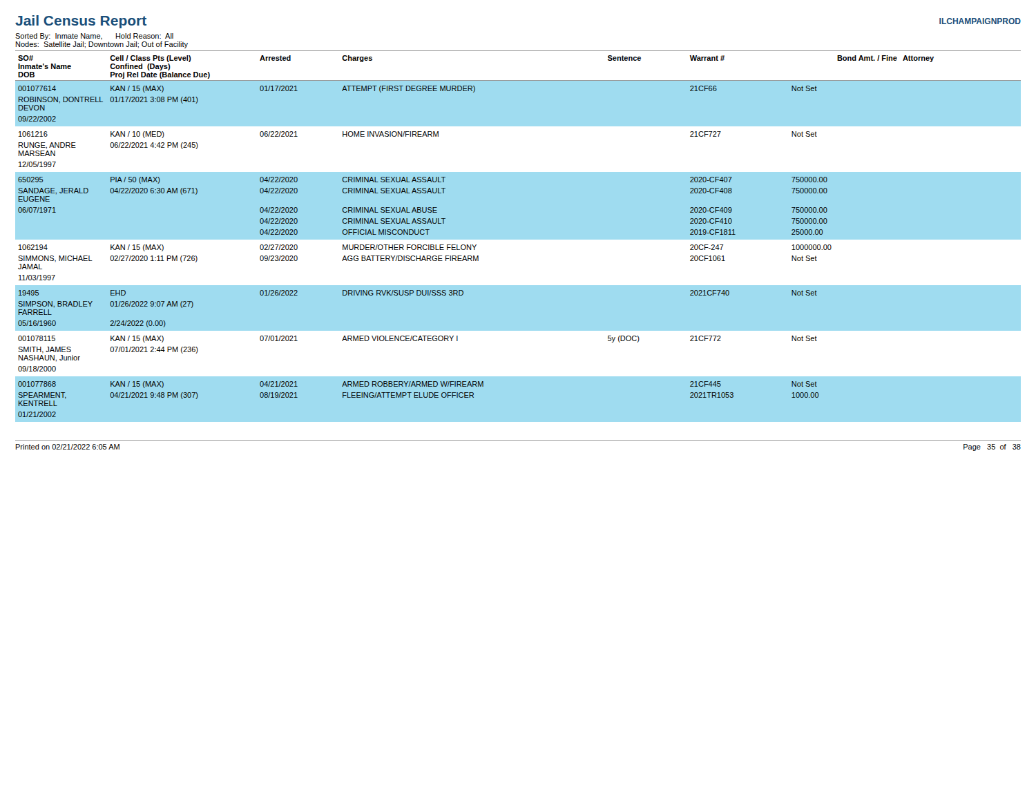ILCHAMPAIGNPROD
Jail Census Report
Sorted By: Inmate Name, Hold Reason: All
Nodes: Satellite Jail; Downtown Jail; Out of Facility
| SO# Inmate's Name DOB | Cell / Class Pts (Level) Confined (Days) Proj Rel Date (Balance Due) | Arrested | Charges | Sentence | Warrant # | Bond Amt. / Fine | Attorney |
| --- | --- | --- | --- | --- | --- | --- | --- |
| 001077614 | KAN / 15 (MAX) | 01/17/2021 | ATTEMPT (FIRST DEGREE MURDER) | | 21CF66 | Not Set | |
| ROBINSON, DONTRELL DEVON | 01/17/2021 3:08 PM (401) | | | | | | |
| 09/22/2002 | | | | | | | |
| 1061216 | KAN / 10 (MED) | 06/22/2021 | HOME INVASION/FIREARM | | 21CF727 | Not Set | |
| RUNGE, ANDRE MARSEAN | 06/22/2021 4:42 PM (245) | | | | | | |
| 12/05/1997 | | | | | | | |
| 650295 | PIA / 50 (MAX) | 04/22/2020 | CRIMINAL SEXUAL ASSAULT | | 2020-CF407 | 750000.00 | |
| SANDAGE, JERALD EUGENE | 04/22/2020 6:30 AM (671) | 04/22/2020 | CRIMINAL SEXUAL ASSAULT | | 2020-CF408 | 750000.00 | |
| 06/07/1971 | | 04/22/2020 | CRIMINAL SEXUAL ABUSE | | 2020-CF409 | 750000.00 | |
| | | 04/22/2020 | CRIMINAL SEXUAL ASSAULT | | 2020-CF410 | 750000.00 | |
| | | 04/22/2020 | OFFICIAL MISCONDUCT | | 2019-CF1811 | 25000.00 | |
| 1062194 | KAN / 15 (MAX) | 02/27/2020 | MURDER/OTHER FORCIBLE FELONY | | 20CF-247 | 1000000.00 | |
| SIMMONS, MICHAEL JAMAL | 02/27/2020 1:11 PM (726) | 09/23/2020 | AGG BATTERY/DISCHARGE FIREARM | | 20CF1061 | Not Set | |
| 11/03/1997 | | | | | | | |
| 19495 | EHD | 01/26/2022 | DRIVING RVK/SUSP DUI/SSS 3RD | | 2021CF740 | Not Set | |
| SIMPSON, BRADLEY FARRELL | 01/26/2022 9:07 AM (27) | | | | | | |
| 05/16/1960 | 2/24/2022 (0.00) | | | | | | |
| 001078115 | KAN / 15 (MAX) | 07/01/2021 | ARMED VIOLENCE/CATEGORY I | 5y (DOC) | 21CF772 | Not Set | |
| SMITH, JAMES NASHAUN, Junior | 07/01/2021 2:44 PM (236) | | | | | | |
| 09/18/2000 | | | | | | | |
| 001077868 | KAN / 15 (MAX) | 04/21/2021 | ARMED ROBBERY/ARMED W/FIREARM | | 21CF445 | Not Set | |
| SPEARMENT, KENTRELL | 04/21/2021 9:48 PM (307) | 08/19/2021 | FLEEING/ATTEMPT ELUDE OFFICER | | 2021TR1053 | 1000.00 | |
| 01/21/2002 | | | | | | | |
Printed on 02/21/2022 6:05 AM Page 35 of 38